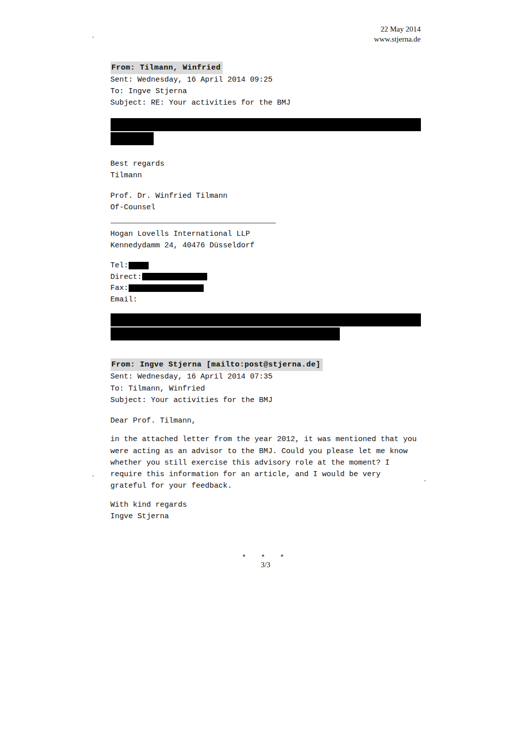,
,
,
22 May 2014
www.stjerna.de
From: Tilmann, Winfried
Sent: Wednesday, 16 April 2014 09:25
To: Ingve Stjerna
Subject: RE: Your activities for the BMJ
Best regards
Tilmann
Prof. Dr. Winfried Tilmann
Of-Counsel
Hogan Lovells International LLP
Kennedydamm 24, 40476 Düsseldorf
Tel:
Direct:
Fax:
Email:
From: Ingve Stjerna [mailto:post@stjerna.de]
Sent: Wednesday, 16 April 2014 07:35
To: Tilmann, Winfried
Subject: Your activities for the BMJ
Dear Prof. Tilmann,
in the attached letter from the year 2012, it was mentioned that you were acting as an advisor to the BMJ. Could you please let me know whether you still exercise this advisory role at the moment? I require this information for an article, and I would be very grateful for your feedback.
With kind regards
Ingve Stjerna
* * *
3/3